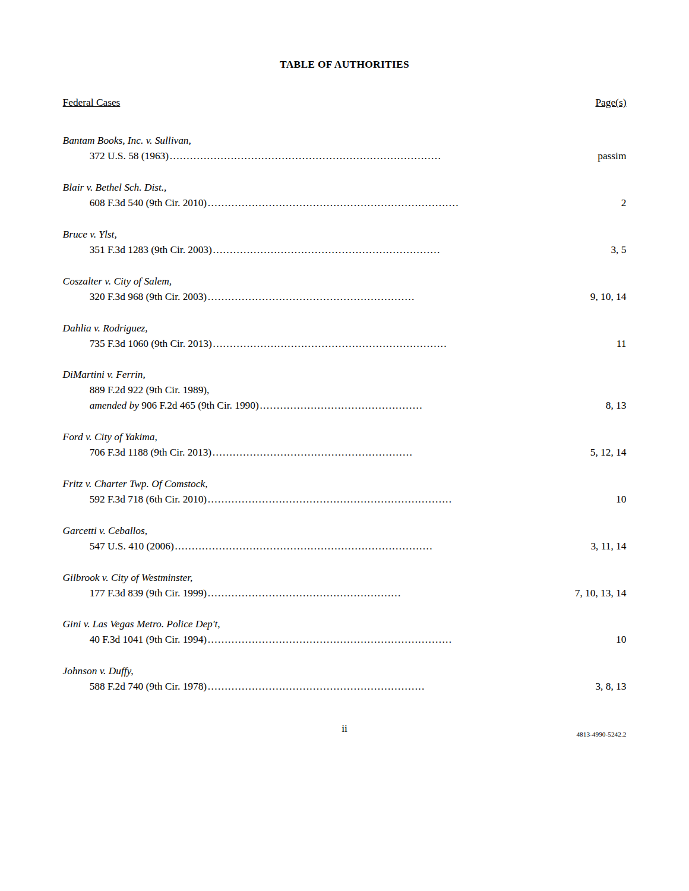TABLE OF AUTHORITIES
Federal Cases Page(s)
Bantam Books, Inc. v. Sullivan,
372 U.S. 58 (1963) ................................................................................ passim
Blair v. Bethel Sch. Dist.,
608 F.3d 540 (9th Cir. 2010) .......................................................................... 2
Bruce v. Ylst,
351 F.3d 1283 (9th Cir. 2003) ................................................................... 3, 5
Coszalter v. City of Salem,
320 F.3d 968 (9th Cir. 2003) ............................................................. 9, 10, 14
Dahlia v. Rodriguez,
735 F.3d 1060 (9th Cir. 2013) ..................................................................... 11
DiMartini v. Ferrin,
889 F.2d 922 (9th Cir. 1989),
amended by 906 F.2d 465 (9th Cir. 1990) ................................................ 8, 13
Ford v. City of Yakima,
706 F.3d 1188 (9th Cir. 2013) ........................................................... 5, 12, 14
Fritz v. Charter Twp. Of Comstock,
592 F.3d 718 (6th Cir. 2010) ........................................................................ 10
Garcetti v. Ceballos,
547 U.S. 410 (2006) ............................................................................ 3, 11, 14
Gilbrook v. City of Westminster,
177 F.3d 839 (9th Cir. 1999) ......................................................... 7, 10, 13, 14
Gini v. Las Vegas Metro. Police Dep't,
40 F.3d 1041 (9th Cir. 1994) ........................................................................ 10
Johnson v. Duffy,
588 F.2d 740 (9th Cir. 1978) ................................................................ 3, 8, 13
ii
4813-4990-5242.2